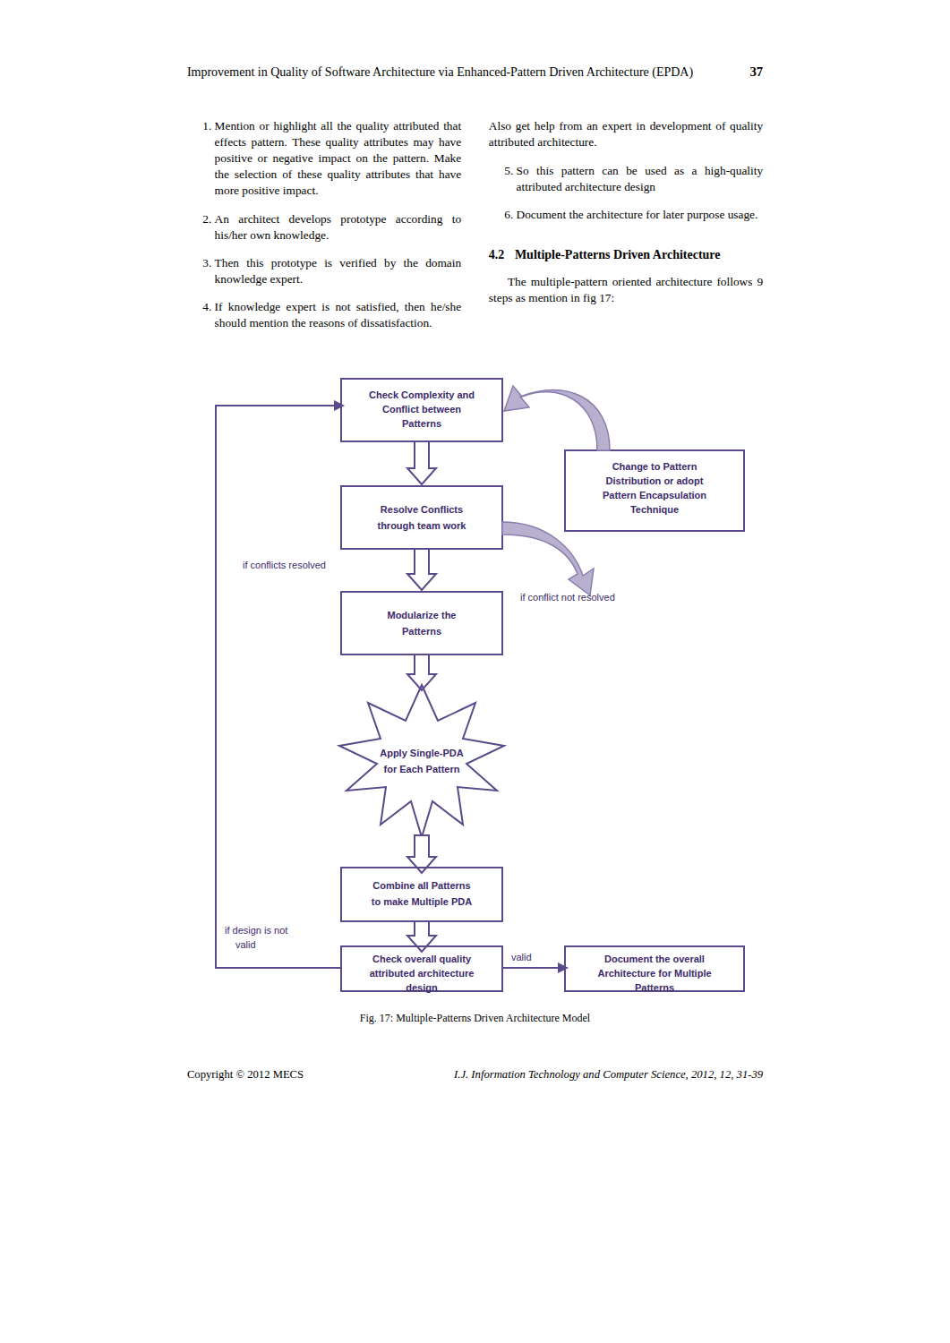Improvement in Quality of Software Architecture via Enhanced-Pattern Driven Architecture (EPDA) 37
Mention or highlight all the quality attributed that effects pattern. These quality attributes may have positive or negative impact on the pattern. Make the selection of these quality attributes that have more positive impact.
An architect develops prototype according to his/her own knowledge.
Then this prototype is verified by the domain knowledge expert.
If knowledge expert is not satisfied, then he/she should mention the reasons of dissatisfaction.
Also get help from an expert in development of quality attributed architecture.
So this pattern can be used as a high-quality attributed architecture design
Document the architecture for later purpose usage.
4.2 Multiple-Patterns Driven Architecture
The multiple-pattern oriented architecture follows 9 steps as mention in fig 17:
Check Complexity and Conflict between Patterns Change to Pattern Distribution or adopt Pattern Encapsulation Technique Resolve Conflicts through team work if conflicts resolved if conflict not resolved Modularize the Patterns Apply Single-PDA for Each Pattern Combine all Patterns to make Multiple PDA Check overall quality attributed architecture design Document the overall Architecture for Multiple Patterns valid if design is not valid
Fig. 17: Multiple-Patterns Driven Architecture Model
Copyright © 2012 MECS I.J. Information Technology and Computer Science, 2012, 12, 31-39